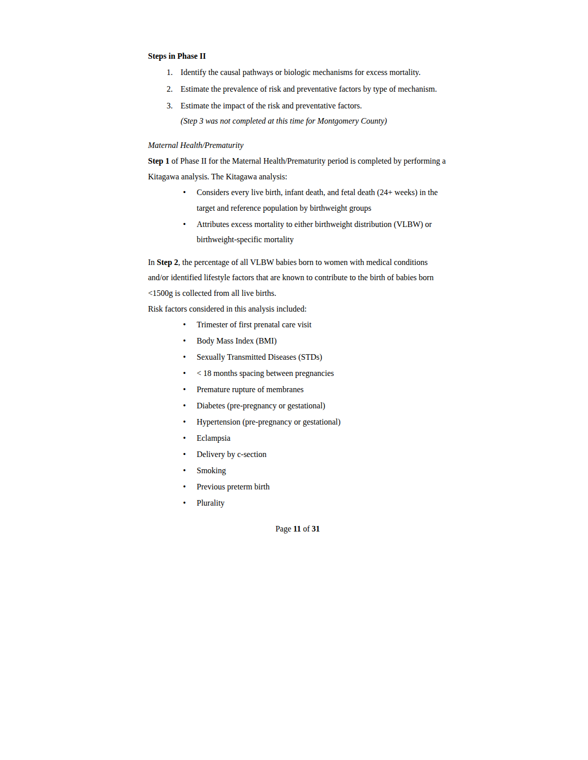Steps in Phase II
Identify the causal pathways or biologic mechanisms for excess mortality.
Estimate the prevalence of risk and preventative factors by type of mechanism.
Estimate the impact of the risk and preventative factors. (Step 3 was not completed at this time for Montgomery County)
Maternal Health/Prematurity
Step 1 of Phase II for the Maternal Health/Prematurity period is completed by performing a Kitagawa analysis. The Kitagawa analysis:
Considers every live birth, infant death, and fetal death (24+ weeks) in the target and reference population by birthweight groups
Attributes excess mortality to either birthweight distribution (VLBW) or birthweight-specific mortality
In Step 2, the percentage of all VLBW babies born to women with medical conditions and/or identified lifestyle factors that are known to contribute to the birth of babies born <1500g is collected from all live births.
Risk factors considered in this analysis included:
Trimester of first prenatal care visit
Body Mass Index (BMI)
Sexually Transmitted Diseases (STDs)
< 18 months spacing between pregnancies
Premature rupture of membranes
Diabetes (pre-pregnancy or gestational)
Hypertension (pre-pregnancy or gestational)
Eclampsia
Delivery by c-section
Smoking
Previous preterm birth
Plurality
Page 11 of 31